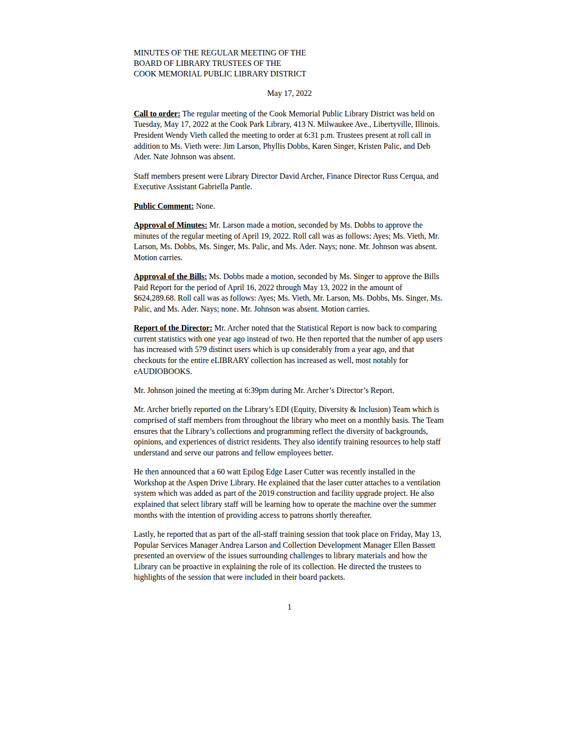MINUTES OF THE REGULAR MEETING OF THE
BOARD OF LIBRARY TRUSTEES OF THE
COOK MEMORIAL PUBLIC LIBRARY DISTRICT
May 17, 2022
Call to order: The regular meeting of the Cook Memorial Public Library District was held on Tuesday, May 17, 2022 at the Cook Park Library, 413 N. Milwaukee Ave., Libertyville, Illinois. President Wendy Vieth called the meeting to order at 6:31 p.m. Trustees present at roll call in addition to Ms. Vieth were: Jim Larson, Phyllis Dobbs, Karen Singer, Kristen Palic, and Deb Ader. Nate Johnson was absent.
Staff members present were Library Director David Archer, Finance Director Russ Cerqua, and Executive Assistant Gabriella Pantle.
Public Comment: None.
Approval of Minutes: Mr. Larson made a motion, seconded by Ms. Dobbs to approve the minutes of the regular meeting of April 19, 2022. Roll call was as follows: Ayes; Ms. Vieth, Mr. Larson, Ms. Dobbs, Ms. Singer, Ms. Palic, and Ms. Ader. Nays; none. Mr. Johnson was absent. Motion carries.
Approval of the Bills: Ms. Dobbs made a motion, seconded by Ms. Singer to approve the Bills Paid Report for the period of April 16, 2022 through May 13, 2022 in the amount of $624,289.68. Roll call was as follows: Ayes; Ms. Vieth, Mr. Larson, Ms. Dobbs, Ms. Singer, Ms. Palic, and Ms. Ader. Nays; none. Mr. Johnson was absent. Motion carries.
Report of the Director: Mr. Archer noted that the Statistical Report is now back to comparing current statistics with one year ago instead of two. He then reported that the number of app users has increased with 579 distinct users which is up considerably from a year ago, and that checkouts for the entire eLIBRARY collection has increased as well, most notably for eAUDIOBOOKS.
Mr. Johnson joined the meeting at 6:39pm during Mr. Archer’s Director’s Report.
Mr. Archer briefly reported on the Library’s EDI (Equity, Diversity & Inclusion) Team which is comprised of staff members from throughout the library who meet on a monthly basis. The Team ensures that the Library’s collections and programming reflect the diversity of backgrounds, opinions, and experiences of district residents. They also identify training resources to help staff understand and serve our patrons and fellow employees better.
He then announced that a 60 watt Epilog Edge Laser Cutter was recently installed in the Workshop at the Aspen Drive Library. He explained that the laser cutter attaches to a ventilation system which was added as part of the 2019 construction and facility upgrade project. He also explained that select library staff will be learning how to operate the machine over the summer months with the intention of providing access to patrons shortly thereafter.
Lastly, he reported that as part of the all-staff training session that took place on Friday, May 13, Popular Services Manager Andrea Larson and Collection Development Manager Ellen Bassett presented an overview of the issues surrounding challenges to library materials and how the Library can be proactive in explaining the role of its collection. He directed the trustees to highlights of the session that were included in their board packets.
1